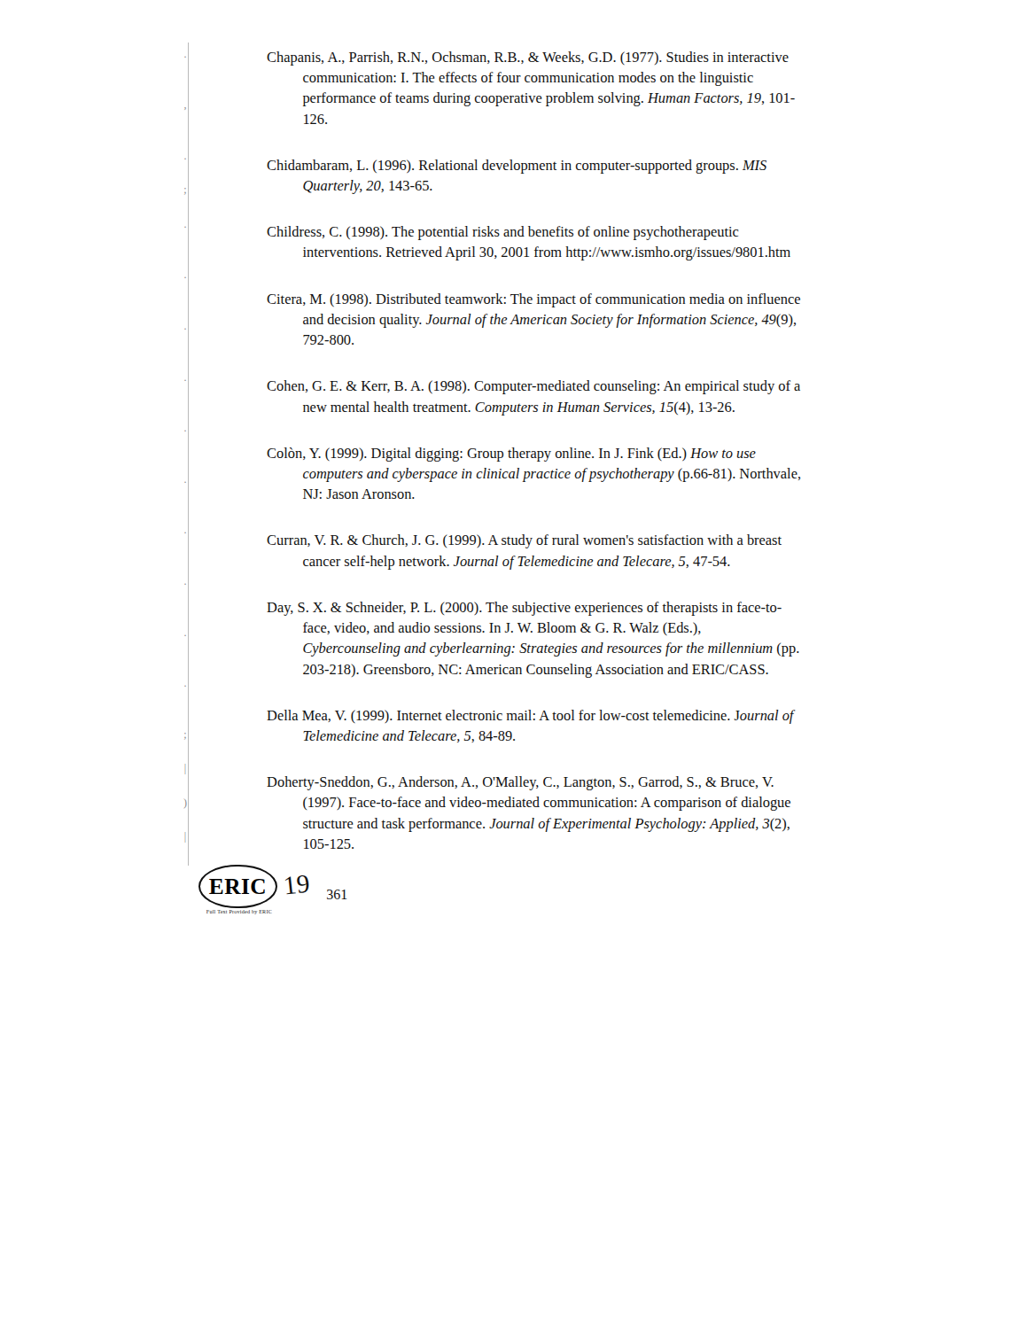. , . ; . . . . . . . . . . ; | ) |
Chapanis, A., Parrish, R.N., Ochsman, R.B., & Weeks, G.D. (1977). Studies in interactive communication: I. The effects of four communication modes on the linguistic performance of teams during cooperative problem solving. Human Factors, 19, 101-126.
Chidambaram, L. (1996). Relational development in computer-supported groups. MIS Quarterly, 20, 143-65.
Childress, C. (1998). The potential risks and benefits of online psychotherapeutic interventions. Retrieved April 30, 2001 from http://www.ismho.org/issues/9801.htm
Citera, M. (1998). Distributed teamwork: The impact of communication media on influence and decision quality. Journal of the American Society for Information Science, 49(9), 792-800.
Cohen, G. E. & Kerr, B. A. (1998). Computer-mediated counseling: An empirical study of a new mental health treatment. Computers in Human Services, 15(4), 13-26.
Colòn, Y. (1999). Digital digging: Group therapy online. In J. Fink (Ed.) How to use computers and cyberspace in clinical practice of psychotherapy (p.66-81). Northvale, NJ: Jason Aronson.
Curran, V. R. & Church, J. G. (1999). A study of rural women's satisfaction with a breast cancer self-help network. Journal of Telemedicine and Telecare, 5, 47-54.
Day, S. X. & Schneider, P. L. (2000). The subjective experiences of therapists in face-to-face, video, and audio sessions. In J. W. Bloom & G. R. Walz (Eds.), Cybercounseling and cyberlearning: Strategies and resources for the millennium (pp. 203-218). Greensboro, NC: American Counseling Association and ERIC/CASS.
Della Mea, V. (1999). Internet electronic mail: A tool for low-cost telemedicine. Journal of Telemedicine and Telecare, 5, 84-89.
Doherty-Sneddon, G., Anderson, A., O'Malley, C., Langton, S., Garrod, S., & Bruce, V. (1997). Face-to-face and video-mediated communication: A comparison of dialogue structure and task performance. Journal of Experimental Psychology: Applied, 3(2), 105-125.
ERIC
Full Text Provided by ERIC
19
361